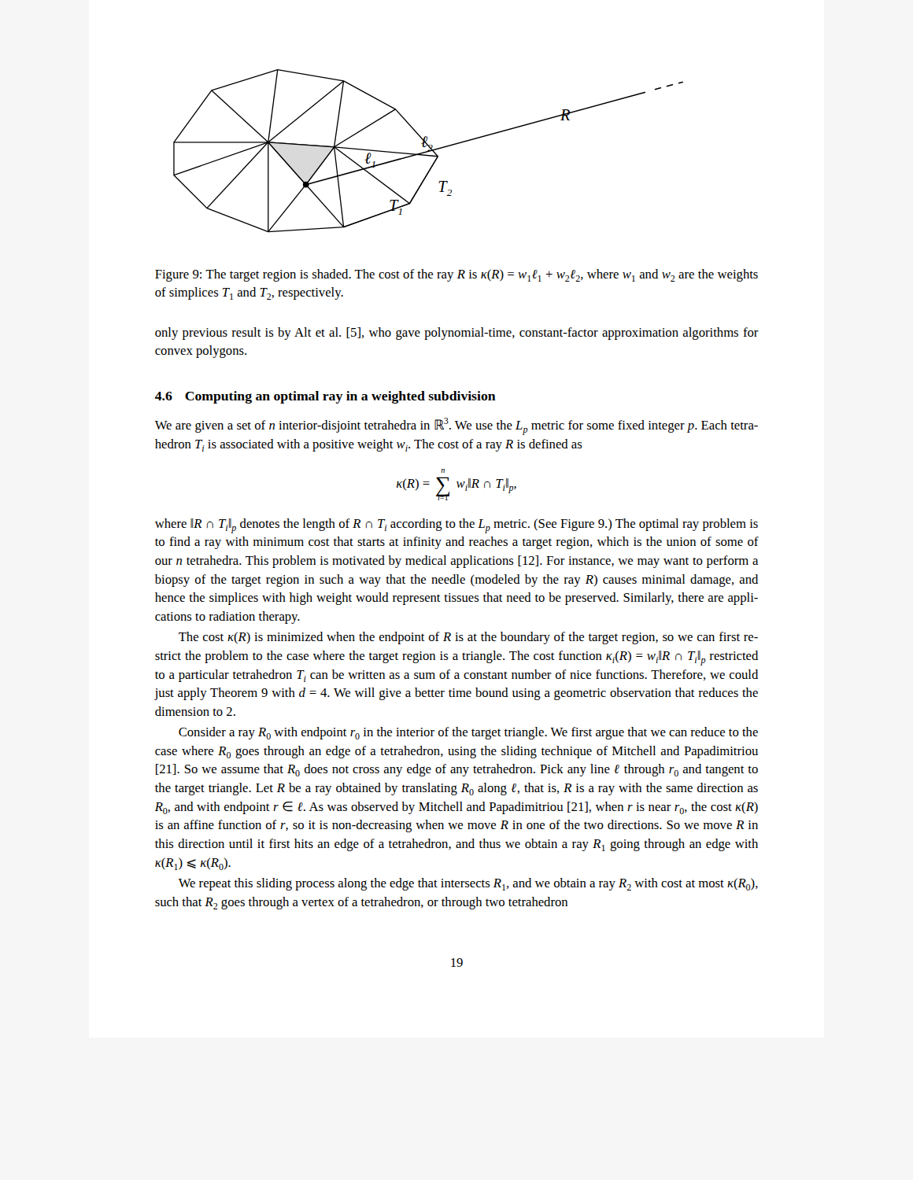ℓ1 ℓ2 R T1 T2
Figure 9: The target region is shaded. The cost of the ray R is κ(R) = w1ℓ1 + w2ℓ2, where w1 and w2 are the weights of simplices T1 and T2, respectively.
only previous result is by Alt et al. [5], who gave polynomial-time, constant-factor approximation algorithms for convex polygons.
4.6 Computing an optimal ray in a weighted subdivision
We are given a set of n interior-disjoint tetrahedra in ℝ3. We use the Lp metric for some fixed integer p. Each tetrahedron Ti is associated with a positive weight wi. The cost of a ray R is defined as
κ(R) = n ∑ i=1 wi‖R ∩ Ti‖p,
where ‖R ∩ Ti‖p denotes the length of R ∩ Ti according to the Lp metric. (See Figure 9.) The optimal ray problem is to find a ray with minimum cost that starts at infinity and reaches a target region, which is the union of some of our n tetrahedra. This problem is motivated by medical applications [12]. For instance, we may want to perform a biopsy of the target region in such a way that the needle (modeled by the ray R) causes minimal damage, and hence the simplices with high weight would represent tissues that need to be preserved. Similarly, there are applications to radiation therapy.
The cost κ(R) is minimized when the endpoint of R is at the boundary of the target region, so we can first restrict the problem to the case where the target region is a triangle. The cost function κi(R) = wi‖R ∩ Ti‖p restricted to a particular tetrahedron Ti can be written as a sum of a constant number of nice functions. Therefore, we could just apply Theorem 9 with d = 4. We will give a better time bound using a geometric observation that reduces the dimension to 2.
Consider a ray R0 with endpoint r0 in the interior of the target triangle. We first argue that we can reduce to the case where R0 goes through an edge of a tetrahedron, using the sliding technique of Mitchell and Papadimitriou [21]. So we assume that R0 does not cross any edge of any tetrahedron. Pick any line ℓ through r0 and tangent to the target triangle. Let R be a ray obtained by translating R0 along ℓ, that is, R is a ray with the same direction as R0, and with endpoint r ∈ ℓ. As was observed by Mitchell and Papadimitriou [21], when r is near r0, the cost κ(R) is an affine function of r, so it is non-decreasing when we move R in one of the two directions. So we move R in this direction until it first hits an edge of a tetrahedron, and thus we obtain a ray R1 going through an edge with κ(R1) ⩽ κ(R0).
We repeat this sliding process along the edge that intersects R1, and we obtain a ray R2 with cost at most κ(R0), such that R2 goes through a vertex of a tetrahedron, or through two tetrahedron
19